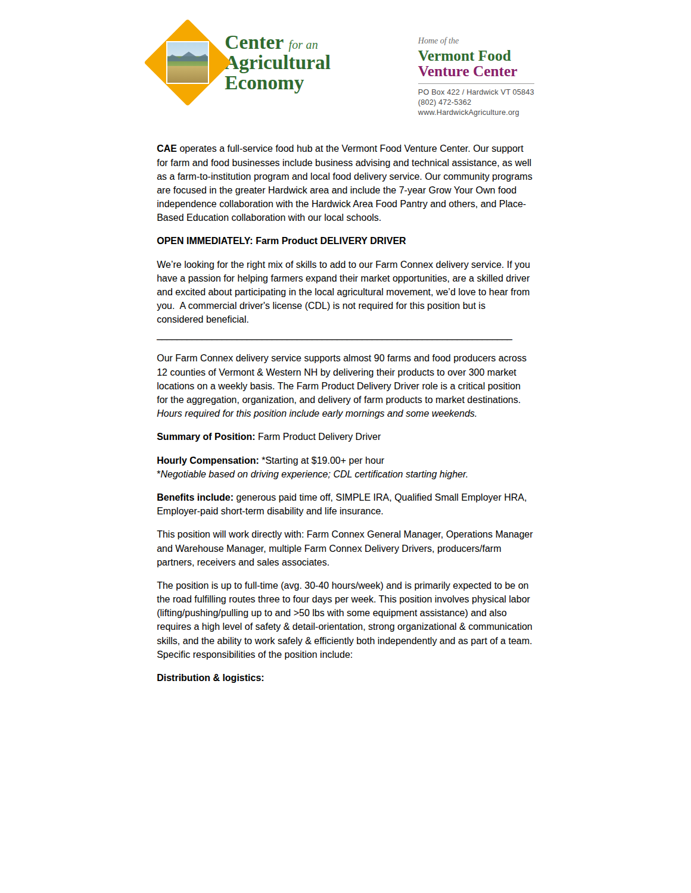Center for an
Agricultural
Economy
Home of the
Vermont Food
Venture Center
PO Box 422 / Hardwick VT 05843
(802) 472-5362
www.HardwickAgriculture.org
CAE operates a full-service food hub at the Vermont Food Venture Center. Our support for farm and food businesses include business advising and technical assistance, as well as a farm-to-institution program and local food delivery service. Our community programs are focused in the greater Hardwick area and include the 7-year Grow Your Own food independence collaboration with the Hardwick Area Food Pantry and others, and Place-Based Education collaboration with our local schools.
OPEN IMMEDIATELY: Farm Product DELIVERY DRIVER
We’re looking for the right mix of skills to add to our Farm Connex delivery service. If you have a passion for helping farmers expand their market opportunities, are a skilled driver and excited about participating in the local agricultural movement, we’d love to hear from you. A commercial driver's license (CDL) is not required for this position but is considered beneficial.
_______________________________________________________________________
Our Farm Connex delivery service supports almost 90 farms and food producers across 12 counties of Vermont & Western NH by delivering their products to over 300 market locations on a weekly basis. The Farm Product Delivery Driver role is a critical position for the aggregation, organization, and delivery of farm products to market destinations. Hours required for this position include early mornings and some weekends.
Summary of Position: Farm Product Delivery Driver
Hourly Compensation: *Starting at $19.00+ per hour
*Negotiable based on driving experience; CDL certification starting higher.
Benefits include: generous paid time off, SIMPLE IRA, Qualified Small Employer HRA, Employer-paid short-term disability and life insurance.
This position will work directly with: Farm Connex General Manager, Operations Manager and Warehouse Manager, multiple Farm Connex Delivery Drivers, producers/farm partners, receivers and sales associates.
The position is up to full-time (avg. 30-40 hours/week) and is primarily expected to be on the road fulfilling routes three to four days per week. This position involves physical labor (lifting/pushing/pulling up to and >50 lbs with some equipment assistance) and also requires a high level of safety & detail-orientation, strong organizational & communication skills, and the ability to work safely & efficiently both independently and as part of a team. Specific responsibilities of the position include:
Distribution & logistics: